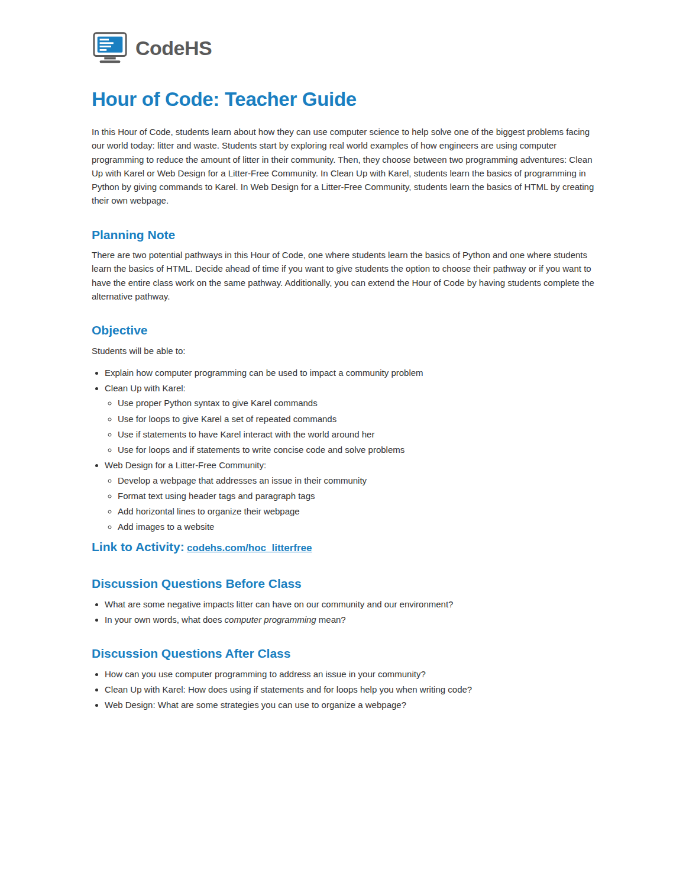CodeHS
Hour of Code: Teacher Guide
In this Hour of Code, students learn about how they can use computer science to help solve one of the biggest problems facing our world today: litter and waste. Students start by exploring real world examples of how engineers are using computer programming to reduce the amount of litter in their community. Then, they choose between two programming adventures: Clean Up with Karel or Web Design for a Litter-Free Community. In Clean Up with Karel, students learn the basics of programming in Python by giving commands to Karel. In Web Design for a Litter-Free Community, students learn the basics of HTML by creating their own webpage.
Planning Note
There are two potential pathways in this Hour of Code, one where students learn the basics of Python and one where students learn the basics of HTML. Decide ahead of time if you want to give students the option to choose their pathway or if you want to have the entire class work on the same pathway. Additionally, you can extend the Hour of Code by having students complete the alternative pathway.
Objective
Students will be able to:
Explain how computer programming can be used to impact a community problem
Clean Up with Karel:
Use proper Python syntax to give Karel commands
Use for loops to give Karel a set of repeated commands
Use if statements to have Karel interact with the world around her
Use for loops and if statements to write concise code and solve problems
Web Design for a Litter-Free Community:
Develop a webpage that addresses an issue in their community
Format text using header tags and paragraph tags
Add horizontal lines to organize their webpage
Add images to a website
Link to Activity:
codehs.com/hoc_litterfree
Discussion Questions Before Class
What are some negative impacts litter can have on our community and our environment?
In your own words, what does computer programming mean?
Discussion Questions After Class
How can you use computer programming to address an issue in your community?
Clean Up with Karel: How does using if statements and for loops help you when writing code?
Web Design: What are some strategies you can use to organize a webpage?